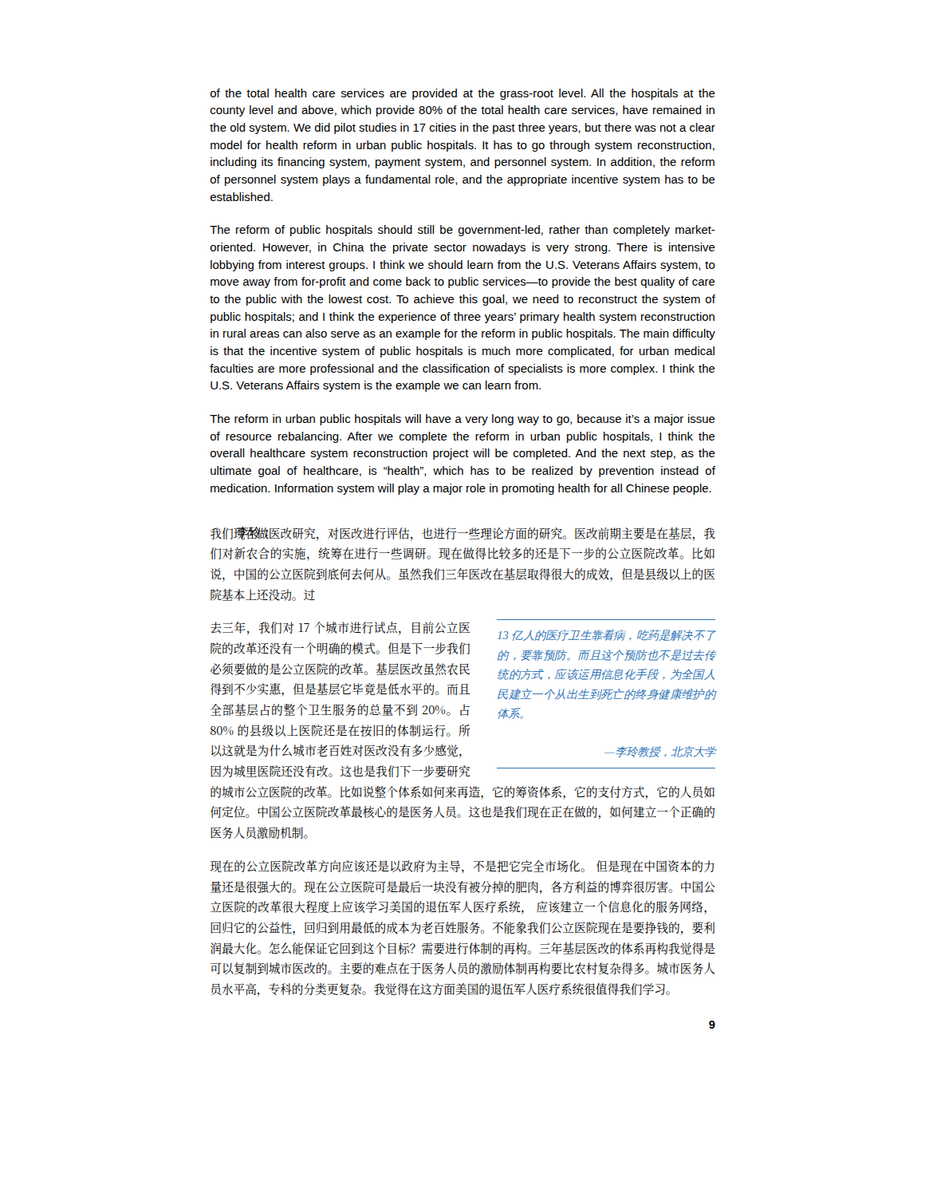of the total health care services are provided at the grass-root level. All the hospitals at the county level and above, which provide 80% of the total health care services, have remained in the old system. We did pilot studies in 17 cities in the past three years, but there was not a clear model for health reform in urban public hospitals. It has to go through system reconstruction, including its financing system, payment system, and personnel system. In addition, the reform of personnel system plays a fundamental role, and the appropriate incentive system has to be established.
The reform of public hospitals should still be government-led, rather than completely market-oriented. However, in China the private sector nowadays is very strong. There is intensive lobbying from interest groups. I think we should learn from the U.S. Veterans Affairs system, to move away from for-profit and come back to public services—to provide the best quality of care to the public with the lowest cost. To achieve this goal, we need to reconstruct the system of public hospitals; and I think the experience of three years’ primary health system reconstruction in rural areas can also serve as an example for the reform in public hospitals. The main difficulty is that the incentive system of public hospitals is much more complicated, for urban medical faculties are more professional and the classification of specialists is more complex. I think the U.S. Veterans Affairs system is the example we can learn from.
The reform in urban public hospitals will have a very long way to go, because it’s a major issue of resource rebalancing. After we complete the reform in urban public hospitals, I think the overall healthcare system reconstruction project will be completed. And the next step, as the ultimate goal of healthcare, is “health”, which has to be realized by prevention instead of medication. Information system will play a major role in promoting health for all Chinese people.
李玲：
我们现在做医改研究，对医改进行评估，也进行一些理论方面的研究。医改前期主要是在基层，我们对新农合的实施，统筹在进行一些调研。现在做得比较多的还是下一步的公立医院改革。比如说，中国的公立医院到底何去何从。虽然我们三年医改在基层取得很大的成效，但是县级以上的医院基本上还没动。过
13 亿人的医疗卫生靠看病，吃药是解决不了的，要靠预防。而且这个预防也不是过去传统的方式，应该运用信息化手段，为全国人民建立一个从出生到死亡的终身健康维护的体系。
—李玲教授，北京大学
去三年，我们对 17 个城市进行试点，目前公立医院的改革还没有一个明确的模式。但是下一步我们必须要做的是公立医院的改革。基层医改虽然农民得到不少实惠，但是基层它毕竟是低水平的。而且全部基层占的整个卫生服务的总量不到 20%。占 80% 的县级以上医院还是在按旧的体制运行。所以这就是为什么城市老百姓对医改没有多少感觉，因为城里医院还没有改。这也是我们下一步要研究的城市公立医院的改革。比如说整个体系如何来再造，它的筹资体系，它的支付方式，它的人员如何定位。中国公立医院改革最核心的是医务人员。这也是我们现在正在做的，如何建立一个正确的医务人员激励机制。
现在的公立医院改革方向应该还是以政府为主导，不是把它完全市场化。 但是现在中国资本的力量还是很强大的。现在公立医院可是最后一块没有被分掉的肥肉，各方利益的博弈很厉害。中国公立医院的改革很大程度上应该学习美国的退伍军人医疗系统， 应该建立一个信息化的服务网络，回归它的公益性，回归到用最低的成本为老百姓服务。不能象我们公立医院现在是要挣钱的，要利润最大化。怎么能保证它回到这个目标？需要进行体制的再构。三年基层医改的体系再构我觉得是可以复制到城市医改的。主要的难点在于医务人员的激励体制再构要比农村复杂得多。城市医务人员水平高，专科的分类更复杂。我觉得在这方面美国的退伍军人医疗系统很值得我们学习。
9